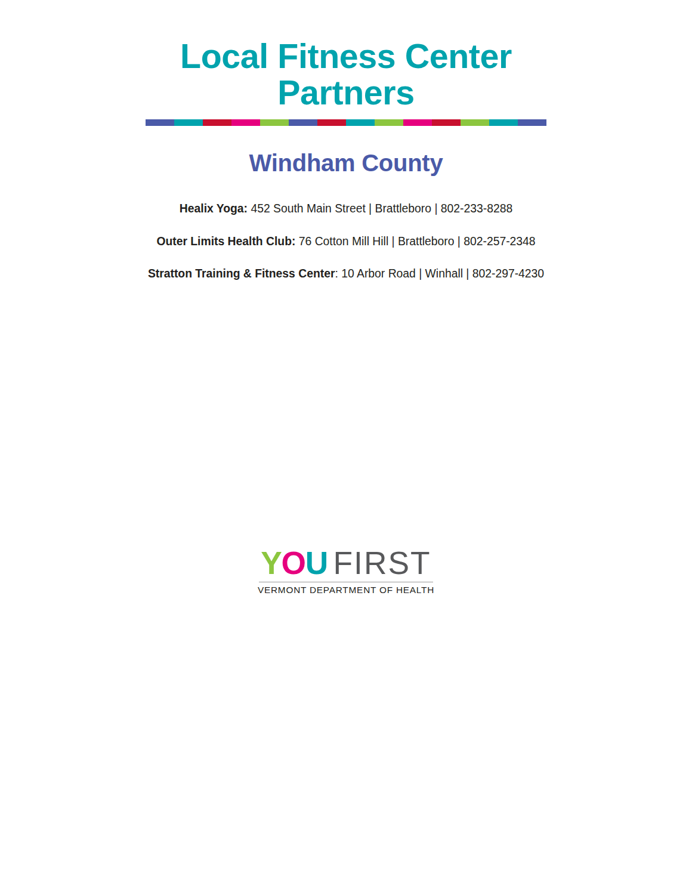Local Fitness Center Partners
Windham County
Healix Yoga: 452 South Main Street | Brattleboro | 802-233-8288
Outer Limits Health Club: 76 Cotton Mill Hill | Brattleboro | 802-257-2348
Stratton Training & Fitness Center: 10 Arbor Road | Winhall | 802-297-4230
YOU FIRST
Vermont Department of Health